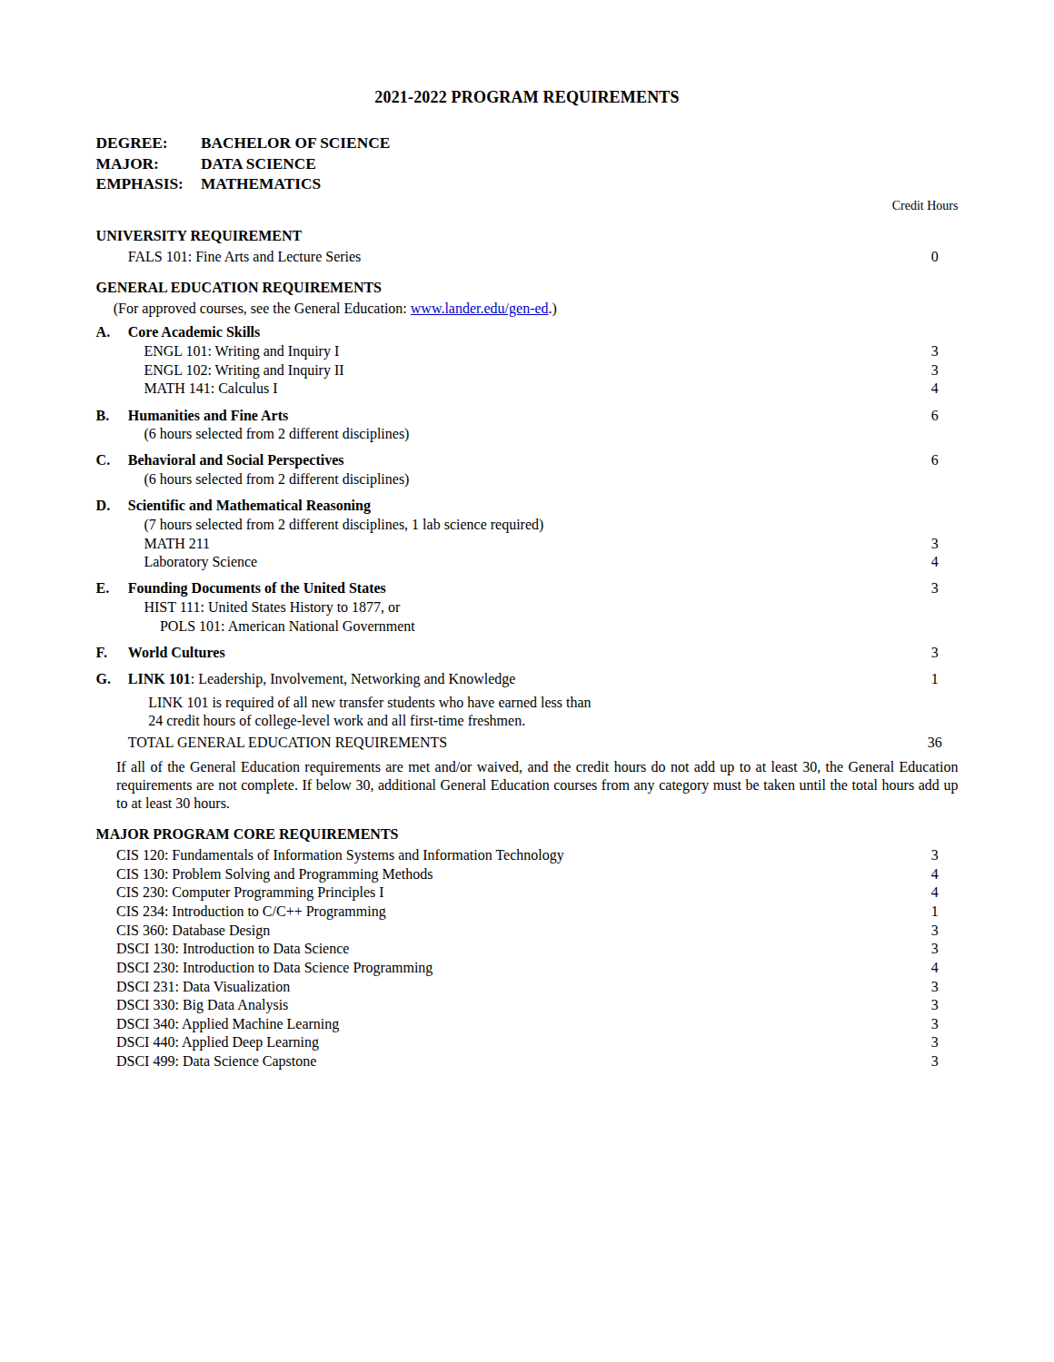2021-2022 PROGRAM REQUIREMENTS
| DEGREE: | BACHELOR OF SCIENCE |
| MAJOR: | DATA SCIENCE |
| EMPHASIS: | MATHEMATICS |
Credit Hours
University Requirement
| | FALS 101: Fine Arts and Lecture Series | 0 |
General Education Requirements
(For approved courses, see the General Education: www.lander.edu/gen-ed.)
| A. | Core Academic Skills | |
| | ENGL 101: Writing and Inquiry I | 3 |
| | ENGL 102: Writing and Inquiry II | 3 |
| | MATH 141: Calculus I | 4 |
| B. | Humanities and Fine Arts | 6 |
| | (6 hours selected from 2 different disciplines) | |
| C. | Behavioral and Social Perspectives | 6 |
| | (6 hours selected from 2 different disciplines) | |
| D. | Scientific and Mathematical Reasoning | |
| | (7 hours selected from 2 different disciplines, 1 lab science required) | |
| | MATH 211 | 3 |
| | Laboratory Science | 4 |
| E. | Founding Documents of the United States | 3 |
| | HIST 111: United States History to 1877, or | |
| | POLS 101: American National Government | |
| F. | World Cultures | 3 |
| G. | LINK 101 : Leadership, Involvement, Networking and Knowledge | 1 |
LINK 101 is required of all new transfer students who have earned less than
24 credit hours of college-level work and all first-time freshmen.
| | TOTAL GENERAL EDUCATION REQUIREMENTS | 36 |
If all of the General Education requirements are met and/or waived, and the credit hours do not add up to at least 30, the General Education requirements are not complete. If below 30, additional General Education courses from any category must be taken until the total hours add up to at least 30 hours.
Major Program Core Requirements
| CIS 120: Fundamentals of Information Systems and Information Technology | 3 |
| CIS 130: Problem Solving and Programming Methods | 4 |
| CIS 230: Computer Programming Principles I | 4 |
| CIS 234: Introduction to C/C++ Programming | 1 |
| CIS 360: Database Design | 3 |
| DSCI 130: Introduction to Data Science | 3 |
| DSCI 230: Introduction to Data Science Programming | 4 |
| DSCI 231: Data Visualization | 3 |
| DSCI 330: Big Data Analysis | 3 |
| DSCI 340: Applied Machine Learning | 3 |
| DSCI 440: Applied Deep Learning | 3 |
| DSCI 499: Data Science Capstone | 3 |